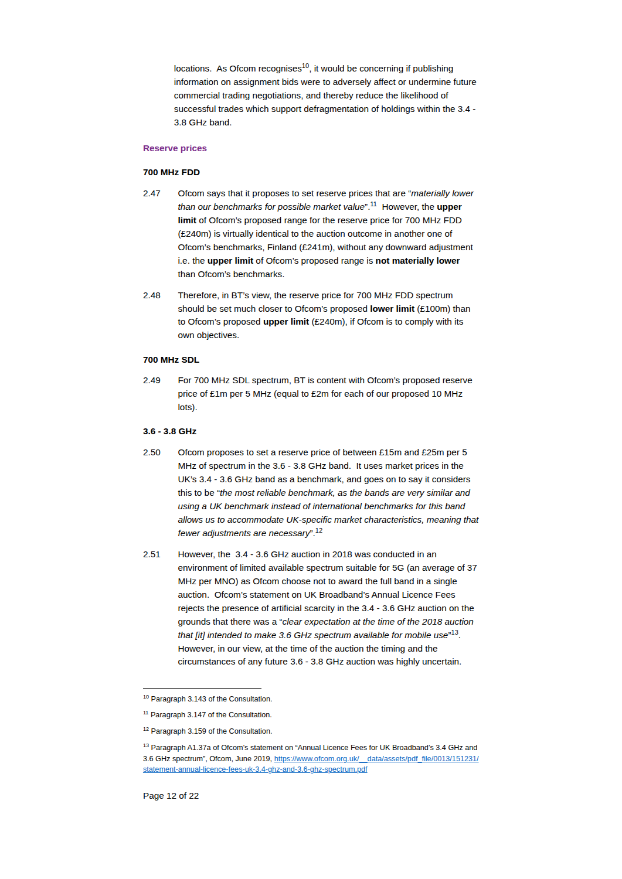locations. As Ofcom recognises10, it would be concerning if publishing information on assignment bids were to adversely affect or undermine future commercial trading negotiations, and thereby reduce the likelihood of successful trades which support defragmentation of holdings within the 3.4 - 3.8 GHz band.
Reserve prices
700 MHz FDD
2.47
Ofcom says that it proposes to set reserve prices that are “materially lower than our benchmarks for possible market value”.11 However, the upper limit of Ofcom’s proposed range for the reserve price for 700 MHz FDD (£240m) is virtually identical to the auction outcome in another one of Ofcom’s benchmarks, Finland (£241m), without any downward adjustment i.e. the upper limit of Ofcom’s proposed range is not materially lower than Ofcom’s benchmarks.
2.48
Therefore, in BT’s view, the reserve price for 700 MHz FDD spectrum should be set much closer to Ofcom’s proposed lower limit (£100m) than to Ofcom’s proposed upper limit (£240m), if Ofcom is to comply with its own objectives.
700 MHz SDL
2.49
For 700 MHz SDL spectrum, BT is content with Ofcom’s proposed reserve price of £1m per 5 MHz (equal to £2m for each of our proposed 10 MHz lots).
3.6 - 3.8 GHz
2.50
Ofcom proposes to set a reserve price of between £15m and £25m per 5 MHz of spectrum in the 3.6 - 3.8 GHz band. It uses market prices in the UK’s 3.4 - 3.6 GHz band as a benchmark, and goes on to say it considers this to be “the most reliable benchmark, as the bands are very similar and using a UK benchmark instead of international benchmarks for this band allows us to accommodate UK-specific market characteristics, meaning that fewer adjustments are necessary”.12
2.51
However, the 3.4 - 3.6 GHz auction in 2018 was conducted in an environment of limited available spectrum suitable for 5G (an average of 37 MHz per MNO) as Ofcom choose not to award the full band in a single auction. Ofcom’s statement on UK Broadband’s Annual Licence Fees rejects the presence of artificial scarcity in the 3.4 - 3.6 GHz auction on the grounds that there was a “clear expectation at the time of the 2018 auction that [it] intended to make 3.6 GHz spectrum available for mobile use”13. However, in our view, at the time of the auction the timing and the circumstances of any future 3.6 - 3.8 GHz auction was highly uncertain.
10 Paragraph 3.143 of the Consultation.
11 Paragraph 3.147 of the Consultation.
12 Paragraph 3.159 of the Consultation.
13 Paragraph A1.37a of Ofcom’s statement on “Annual Licence Fees for UK Broadband’s 3.4 GHz and 3.6 GHz spectrum”, Ofcom, June 2019, https://www.ofcom.org.uk/__data/assets/pdf_file/0013/151231/statement-annual-licence-fees-uk-3.4-ghz-and-3.6-ghz-spectrum.pdf
Page 12 of 22